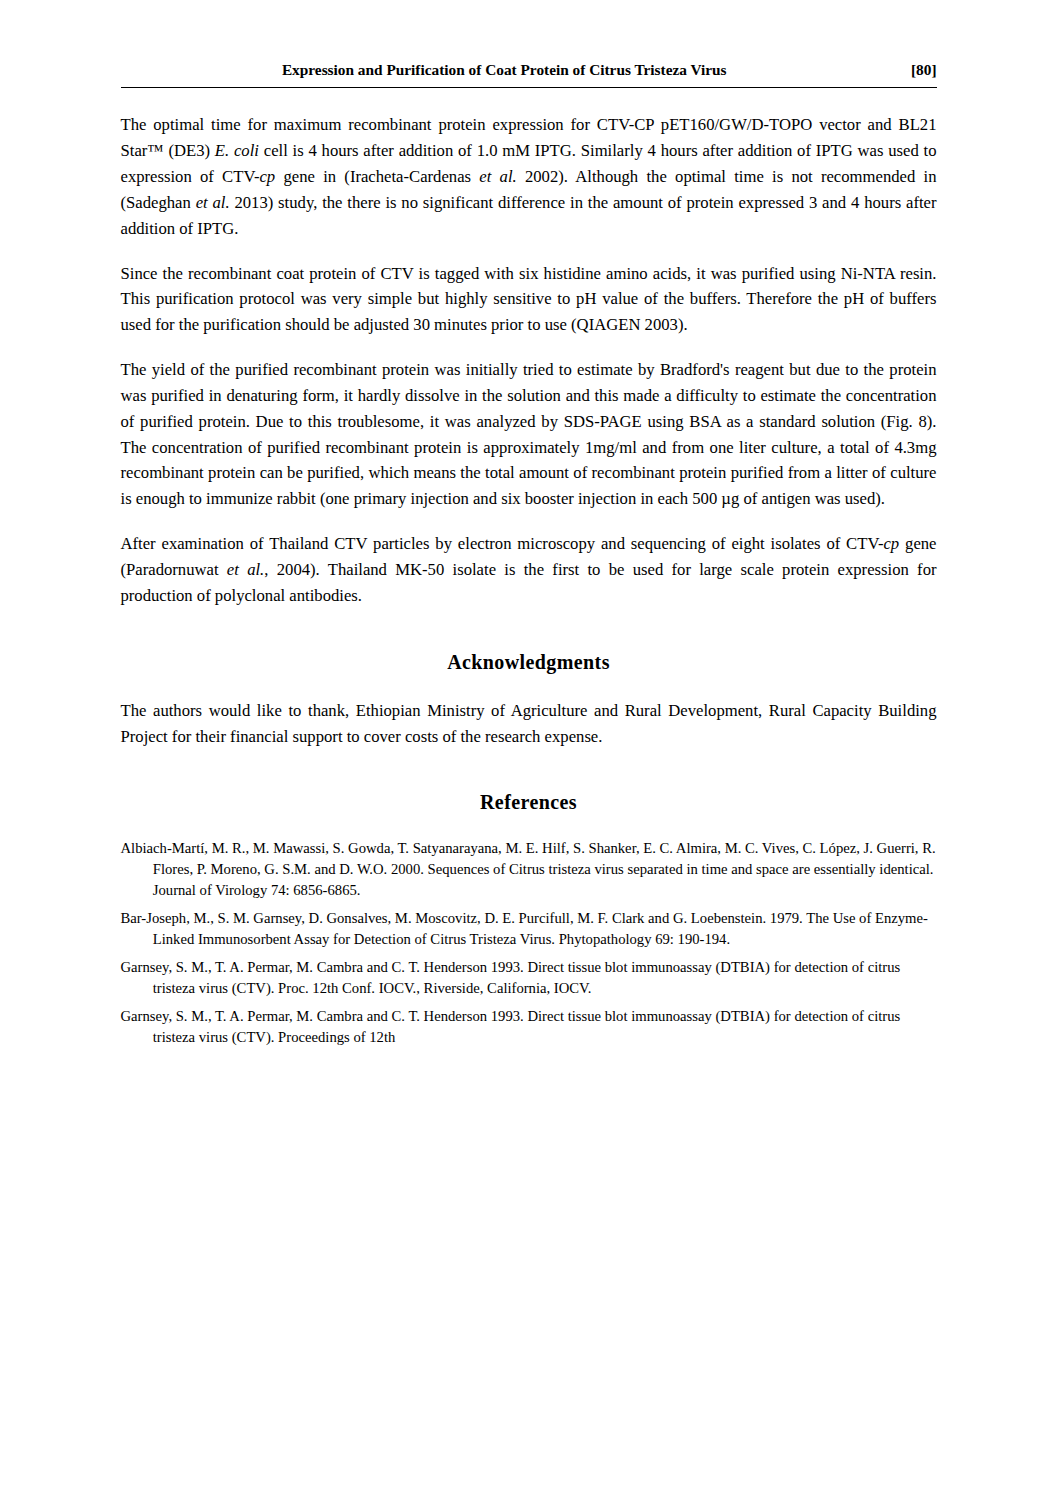Expression and Purification of Coat Protein of Citrus Tristeza Virus [80]
The optimal time for maximum recombinant protein expression for CTV-CP pET160/GW/D-TOPO vector and BL21 Star™ (DE3) E. coli cell is 4 hours after addition of 1.0 mM IPTG. Similarly 4 hours after addition of IPTG was used to expression of CTV-cp gene in (Iracheta-Cardenas et al. 2002). Although the optimal time is not recommended in (Sadeghan et al. 2013) study, the there is no significant difference in the amount of protein expressed 3 and 4 hours after addition of IPTG.
Since the recombinant coat protein of CTV is tagged with six histidine amino acids, it was purified using Ni-NTA resin. This purification protocol was very simple but highly sensitive to pH value of the buffers. Therefore the pH of buffers used for the purification should be adjusted 30 minutes prior to use (QIAGEN 2003).
The yield of the purified recombinant protein was initially tried to estimate by Bradford's reagent but due to the protein was purified in denaturing form, it hardly dissolve in the solution and this made a difficulty to estimate the concentration of purified protein. Due to this troublesome, it was analyzed by SDS-PAGE using BSA as a standard solution (Fig. 8). The concentration of purified recombinant protein is approximately 1mg/ml and from one liter culture, a total of 4.3mg recombinant protein can be purified, which means the total amount of recombinant protein purified from a litter of culture is enough to immunize rabbit (one primary injection and six booster injection in each 500 µg of antigen was used).
After examination of Thailand CTV particles by electron microscopy and sequencing of eight isolates of CTV-cp gene (Paradornuwat et al., 2004). Thailand MK-50 isolate is the first to be used for large scale protein expression for production of polyclonal antibodies.
Acknowledgments
The authors would like to thank, Ethiopian Ministry of Agriculture and Rural Development, Rural Capacity Building Project for their financial support to cover costs of the research expense.
References
Albiach-Martí, M. R., M. Mawassi, S. Gowda, T. Satyanarayana, M. E. Hilf, S. Shanker, E. C. Almira, M. C. Vives, C. López, J. Guerri, R. Flores, P. Moreno, G. S.M. and D. W.O. 2000. Sequences of Citrus tristeza virus separated in time and space are essentially identical. Journal of Virology 74: 6856-6865.
Bar-Joseph, M., S. M. Garnsey, D. Gonsalves, M. Moscovitz, D. E. Purcifull, M. F. Clark and G. Loebenstein. 1979. The Use of Enzyme-Linked Immunosorbent Assay for Detection of Citrus Tristeza Virus. Phytopathology 69: 190-194.
Garnsey, S. M., T. A. Permar, M. Cambra and C. T. Henderson 1993. Direct tissue blot immunoassay (DTBIA) for detection of citrus tristeza virus (CTV). Proc. 12th Conf. IOCV., Riverside, California, IOCV.
Garnsey, S. M., T. A. Permar, M. Cambra and C. T. Henderson 1993. Direct tissue blot immunoassay (DTBIA) for detection of citrus tristeza virus (CTV). Proceedings of 12th